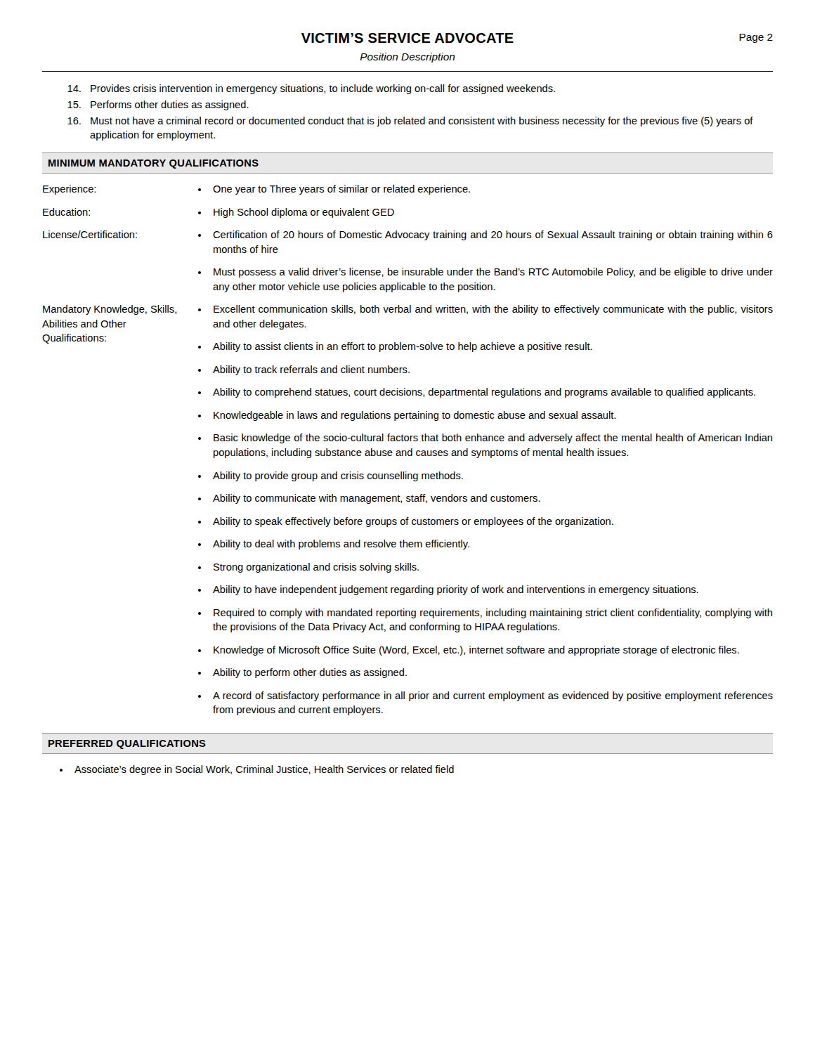Page 2
VICTIM’S SERVICE ADVOCATE
Position Description
Provides crisis intervention in emergency situations, to include working on-call for assigned weekends.
Performs other duties as assigned.
Must not have a criminal record or documented conduct that is job related and consistent with business necessity for the previous five (5) years of application for employment.
MINIMUM MANDATORY QUALIFICATIONS
| Experience: | One year to Three years of similar or related experience. |
| Education: | High School diploma or equivalent GED |
| License/Certification: | Certification of 20 hours of Domestic Advocacy training and 20 hours of Sexual Assault training or obtain training within 6 months of hire Must possess a valid driver’s license, be insurable under the Band’s RTC Automobile Policy, and be eligible to drive under any other motor vehicle use policies applicable to the position. |
| Mandatory Knowledge, Skills, Abilities and Other Qualifications: | Excellent communication skills, both verbal and written, with the ability to effectively communicate with the public, visitors and other delegates. Ability to assist clients in an effort to problem-solve to help achieve a positive result. Ability to track referrals and client numbers. Ability to comprehend statues, court decisions, departmental regulations and programs available to qualified applicants. Knowledgeable in laws and regulations pertaining to domestic abuse and sexual assault. Basic knowledge of the socio-cultural factors that both enhance and adversely affect the mental health of American Indian populations, including substance abuse and causes and symptoms of mental health issues. Ability to provide group and crisis counselling methods. Ability to communicate with management, staff, vendors and customers. Ability to speak effectively before groups of customers or employees of the organization. Ability to deal with problems and resolve them efficiently. Strong organizational and crisis solving skills. Ability to have independent judgement regarding priority of work and interventions in emergency situations. Required to comply with mandated reporting requirements, including maintaining strict client confidentiality, complying with the provisions of the Data Privacy Act, and conforming to HIPAA regulations. Knowledge of Microsoft Office Suite (Word, Excel, etc.), internet software and appropriate storage of electronic files. Ability to perform other duties as assigned. A record of satisfactory performance in all prior and current employment as evidenced by positive employment references from previous and current employers. |
PREFERRED QUALIFICATIONS
Associate’s degree in Social Work, Criminal Justice, Health Services or related field